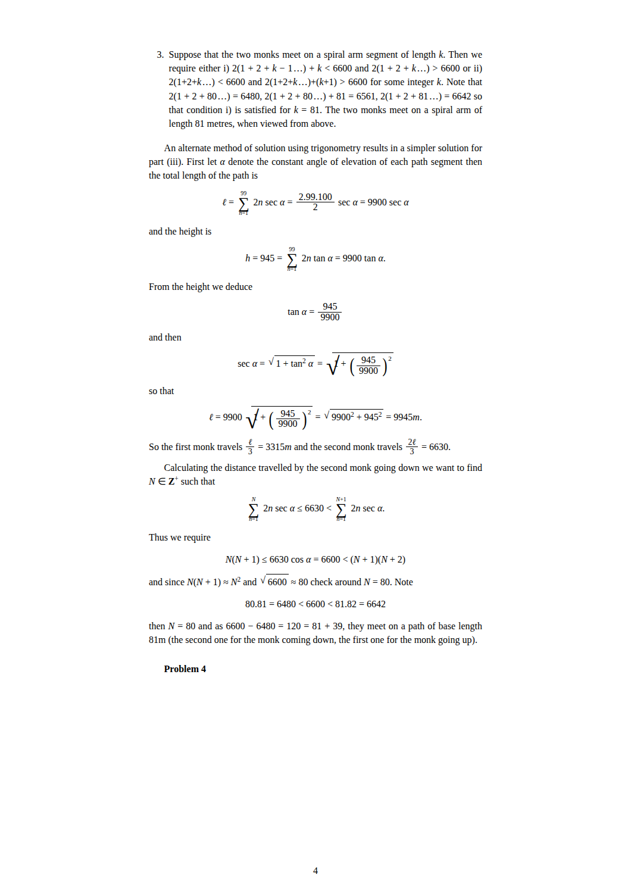3. Suppose that the two monks meet on a spiral arm segment of length k. Then we require either i) 2(1 + 2 + k − 1 …) + k < 6600 and 2(1 + 2 + k …) > 6600 or ii) 2(1+2+k …) < 6600 and 2(1+2+k …)+(k+1) > 6600 for some integer k. Note that 2(1 + 2 + 80 …) = 6480, 2(1 + 2 + 80 …) + 81 = 6561, 2(1 + 2 + 81 …) = 6642 so that condition i) is satisfied for k = 81. The two monks meet on a spiral arm of length 81 metres, when viewed from above.
An alternate method of solution using trigonometry results in a simpler solution for part (iii). First let α denote the constant angle of elevation of each path segment then the total length of the path is
ℓ = 99∑n=1 2n sec α = 2.99.1002 sec α = 9900 sec α
and the height is
h = 945 = 99∑n=1 2n tan α = 9900 tan α.
From the height we deduce
tan α = 9459900
and then
sec α = 1 + tan2 α = 1 + (9459900) 2
so that
ℓ = 9900 1 + (9459900) 2 = 99002 + 9452 = 9945m.
So the first monk travels ℓ 3 = 3315m and the second monk travels 2ℓ 3 = 6630.
Calculating the distance travelled by the second monk going down we want to find N ∈ Z+ such that
N∑n=1 2n sec α ≤ 6630 < N+1∑n=1 2n sec α.
Thus we require
N(N + 1) ≤ 6630 cos α = 6600 < (N + 1)(N + 2)
and since N(N + 1) ≈ N2 and 6600 ≈ 80 check around N = 80. Note
80.81 = 6480 < 6600 < 81.82 = 6642
then N = 80 and as 6600 − 6480 = 120 = 81 + 39, they meet on a path of base length 81m (the second one for the monk coming down, the first one for the monk going up).
Problem 4
4